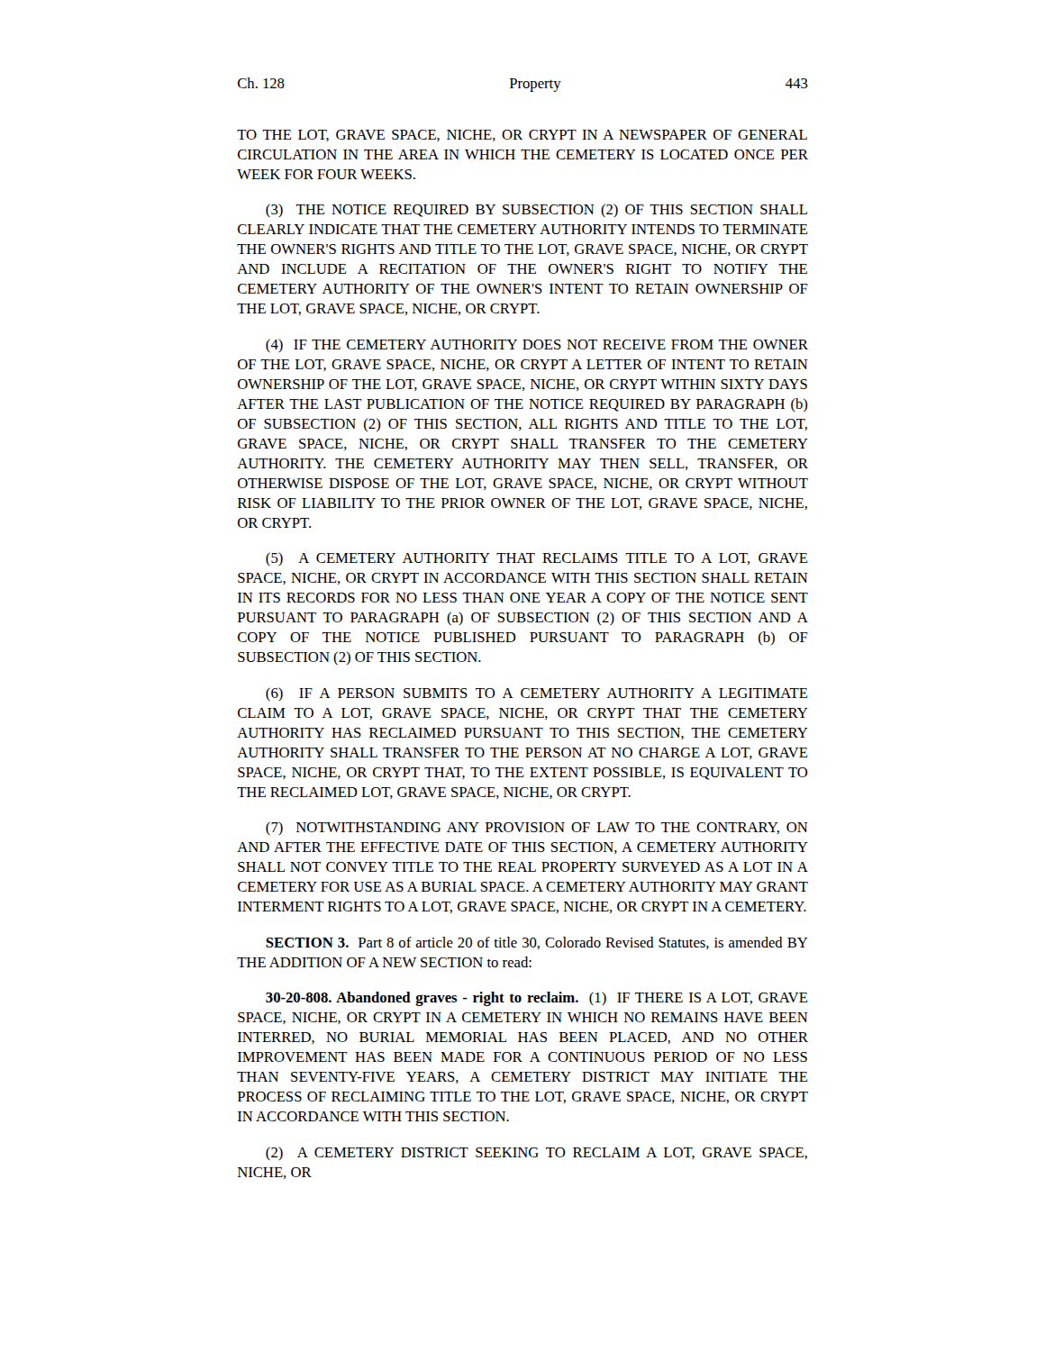Ch. 128 Property 443
TO THE LOT, GRAVE SPACE, NICHE, OR CRYPT IN A NEWSPAPER OF GENERAL CIRCULATION IN THE AREA IN WHICH THE CEMETERY IS LOCATED ONCE PER WEEK FOR FOUR WEEKS.
(3) THE NOTICE REQUIRED BY SUBSECTION (2) OF THIS SECTION SHALL CLEARLY INDICATE THAT THE CEMETERY AUTHORITY INTENDS TO TERMINATE THE OWNER'S RIGHTS AND TITLE TO THE LOT, GRAVE SPACE, NICHE, OR CRYPT AND INCLUDE A RECITATION OF THE OWNER'S RIGHT TO NOTIFY THE CEMETERY AUTHORITY OF THE OWNER'S INTENT TO RETAIN OWNERSHIP OF THE LOT, GRAVE SPACE, NICHE, OR CRYPT.
(4) IF THE CEMETERY AUTHORITY DOES NOT RECEIVE FROM THE OWNER OF THE LOT, GRAVE SPACE, NICHE, OR CRYPT A LETTER OF INTENT TO RETAIN OWNERSHIP OF THE LOT, GRAVE SPACE, NICHE, OR CRYPT WITHIN SIXTY DAYS AFTER THE LAST PUBLICATION OF THE NOTICE REQUIRED BY PARAGRAPH (b) OF SUBSECTION (2) OF THIS SECTION, ALL RIGHTS AND TITLE TO THE LOT, GRAVE SPACE, NICHE, OR CRYPT SHALL TRANSFER TO THE CEMETERY AUTHORITY. THE CEMETERY AUTHORITY MAY THEN SELL, TRANSFER, OR OTHERWISE DISPOSE OF THE LOT, GRAVE SPACE, NICHE, OR CRYPT WITHOUT RISK OF LIABILITY TO THE PRIOR OWNER OF THE LOT, GRAVE SPACE, NICHE, OR CRYPT.
(5) A CEMETERY AUTHORITY THAT RECLAIMS TITLE TO A LOT, GRAVE SPACE, NICHE, OR CRYPT IN ACCORDANCE WITH THIS SECTION SHALL RETAIN IN ITS RECORDS FOR NO LESS THAN ONE YEAR A COPY OF THE NOTICE SENT PURSUANT TO PARAGRAPH (a) OF SUBSECTION (2) OF THIS SECTION AND A COPY OF THE NOTICE PUBLISHED PURSUANT TO PARAGRAPH (b) OF SUBSECTION (2) OF THIS SECTION.
(6) IF A PERSON SUBMITS TO A CEMETERY AUTHORITY A LEGITIMATE CLAIM TO A LOT, GRAVE SPACE, NICHE, OR CRYPT THAT THE CEMETERY AUTHORITY HAS RECLAIMED PURSUANT TO THIS SECTION, THE CEMETERY AUTHORITY SHALL TRANSFER TO THE PERSON AT NO CHARGE A LOT, GRAVE SPACE, NICHE, OR CRYPT THAT, TO THE EXTENT POSSIBLE, IS EQUIVALENT TO THE RECLAIMED LOT, GRAVE SPACE, NICHE, OR CRYPT.
(7) NOTWITHSTANDING ANY PROVISION OF LAW TO THE CONTRARY, ON AND AFTER THE EFFECTIVE DATE OF THIS SECTION, A CEMETERY AUTHORITY SHALL NOT CONVEY TITLE TO THE REAL PROPERTY SURVEYED AS A LOT IN A CEMETERY FOR USE AS A BURIAL SPACE. A CEMETERY AUTHORITY MAY GRANT INTERMENT RIGHTS TO A LOT, GRAVE SPACE, NICHE, OR CRYPT IN A CEMETERY.
SECTION 3. Part 8 of article 20 of title 30, Colorado Revised Statutes, is amended BY THE ADDITION OF A NEW SECTION to read:
30-20-808. Abandoned graves - right to reclaim. (1) IF THERE IS A LOT, GRAVE SPACE, NICHE, OR CRYPT IN A CEMETERY IN WHICH NO REMAINS HAVE BEEN INTERRED, NO BURIAL MEMORIAL HAS BEEN PLACED, AND NO OTHER IMPROVEMENT HAS BEEN MADE FOR A CONTINUOUS PERIOD OF NO LESS THAN SEVENTY-FIVE YEARS, A CEMETERY DISTRICT MAY INITIATE THE PROCESS OF RECLAIMING TITLE TO THE LOT, GRAVE SPACE, NICHE, OR CRYPT IN ACCORDANCE WITH THIS SECTION.
(2) A CEMETERY DISTRICT SEEKING TO RECLAIM A LOT, GRAVE SPACE, NICHE, OR